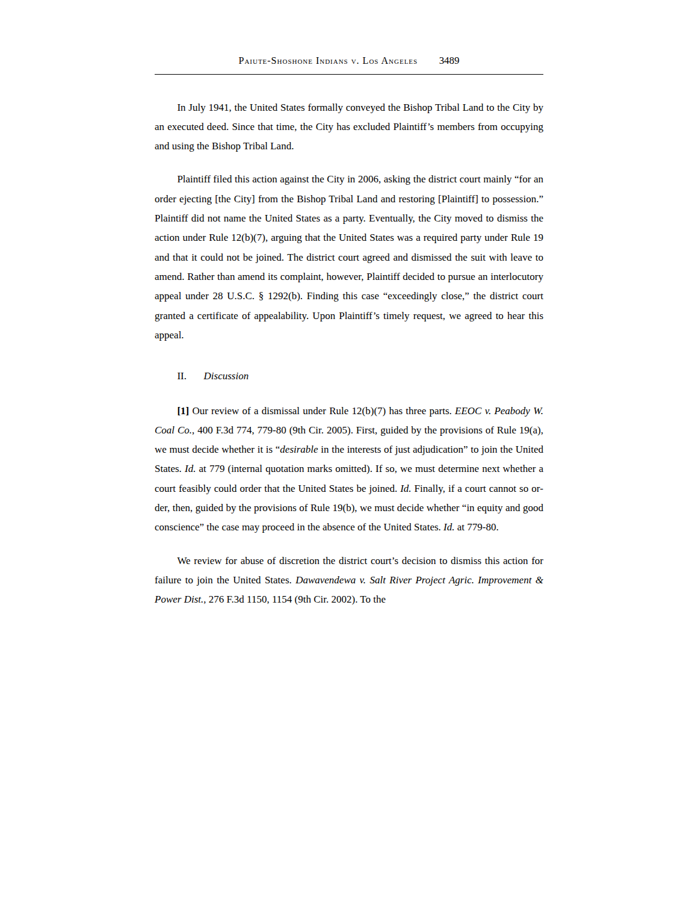Paiute-Shoshone Indians v. Los Angeles 3489
In July 1941, the United States formally conveyed the Bishop Tribal Land to the City by an executed deed. Since that time, the City has excluded Plaintiff’s members from occupying and using the Bishop Tribal Land.
Plaintiff filed this action against the City in 2006, asking the district court mainly “for an order ejecting [the City] from the Bishop Tribal Land and restoring [Plaintiff] to possession.” Plaintiff did not name the United States as a party. Eventually, the City moved to dismiss the action under Rule 12(b)(7), arguing that the United States was a required party under Rule 19 and that it could not be joined. The district court agreed and dismissed the suit with leave to amend. Rather than amend its complaint, however, Plaintiff decided to pursue an interlocutory appeal under 28 U.S.C. § 1292(b). Finding this case “exceedingly close,” the district court granted a certificate of appealability. Upon Plaintiff’s timely request, we agreed to hear this appeal.
II. Discussion
[1] Our review of a dismissal under Rule 12(b)(7) has three parts. EEOC v. Peabody W. Coal Co., 400 F.3d 774, 779-80 (9th Cir. 2005). First, guided by the provisions of Rule 19(a), we must decide whether it is “desirable in the interests of just adjudication” to join the United States. Id. at 779 (internal quotation marks omitted). If so, we must determine next whether a court feasibly could order that the United States be joined. Id. Finally, if a court cannot so order, then, guided by the provisions of Rule 19(b), we must decide whether “in equity and good conscience” the case may proceed in the absence of the United States. Id. at 779-80.
We review for abuse of discretion the district court’s decision to dismiss this action for failure to join the United States. Dawavendewa v. Salt River Project Agric. Improvement & Power Dist., 276 F.3d 1150, 1154 (9th Cir. 2002). To the